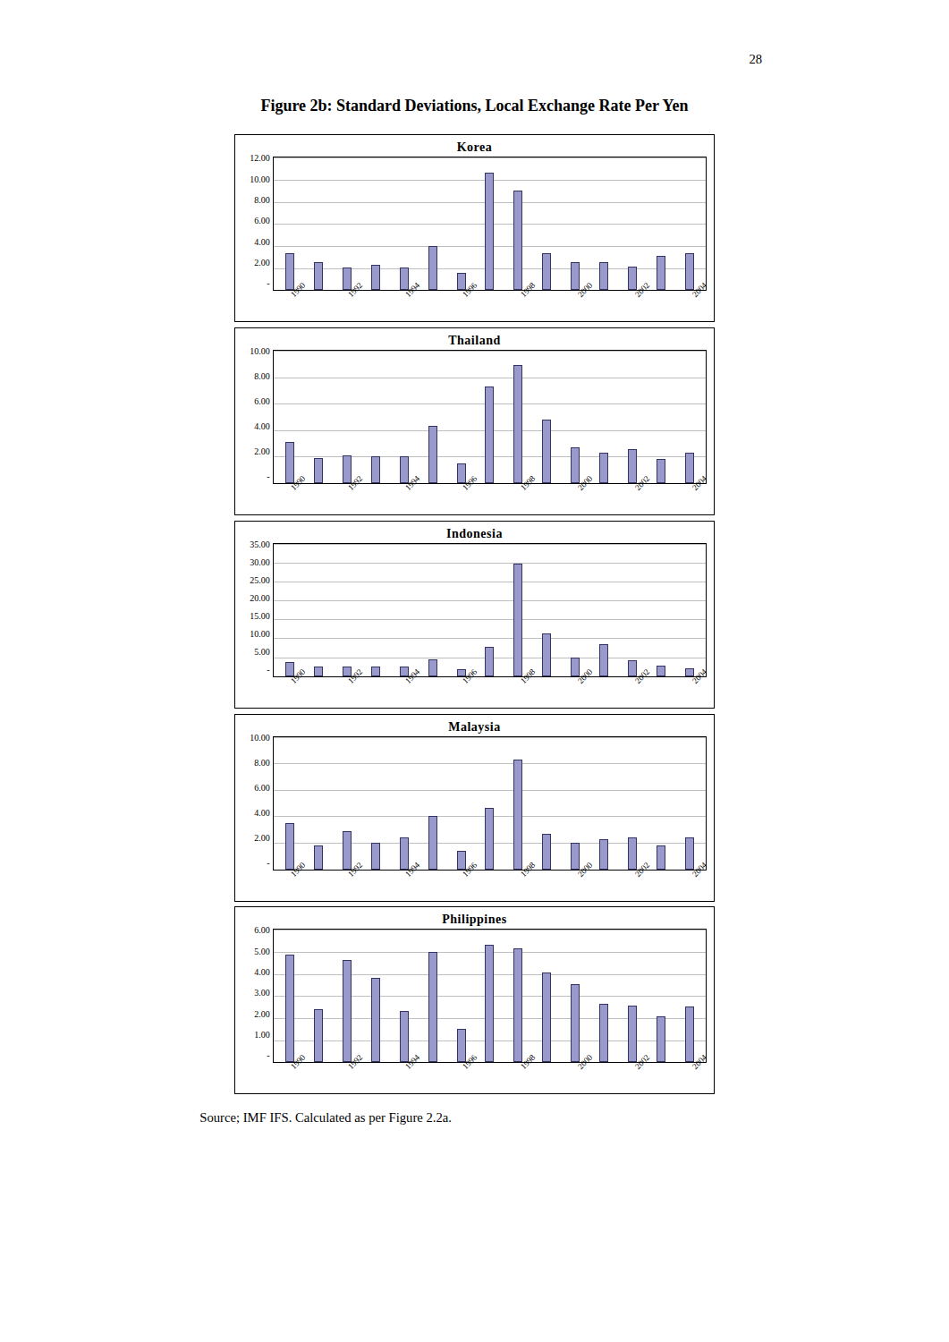28
Figure 2b: Standard Deviations, Local Exchange Rate Per Yen
Korea
12.00 10.00 8.00 6.00 4.00 2.00 -
1990 1992 1994 1996 1998 2000 2002 2004
Thailand
10.00 8.00 6.00 4.00 2.00 -
1990 1992 1994 1996 1998 2000 2002 2004
Indonesia
35.00 30.00 25.00 20.00 15.00 10.00 5.00 -
1990 1992 1994 1996 1998 2000 2002 2004
Malaysia
10.00 8.00 6.00 4.00 2.00 -
1990 1992 1994 1996 1998 2000 2002 2004
Philippines
6.00 5.00 4.00 3.00 2.00 1.00 -
1990 1992 1994 1996 1998 2000 2002 2004
Source; IMF IFS. Calculated as per Figure 2.2a.